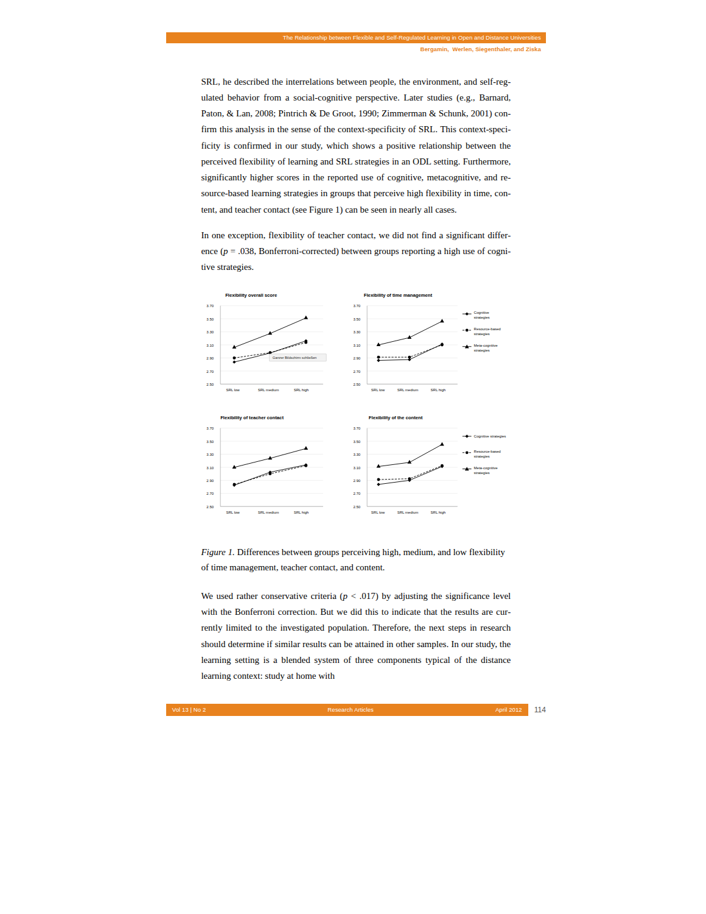The Relationship between Flexible and Self-Regulated Learning in Open and Distance Universities
Bergamin, Werlen, Siegenthaler, and Ziska
SRL, he described the interrelations between people, the environment, and self-regulated behavior from a social-cognitive perspective. Later studies (e.g., Barnard, Paton, & Lan, 2008; Pintrich & De Groot, 1990; Zimmerman & Schunk, 2001) confirm this analysis in the sense of the context-specificity of SRL. This context-specificity is confirmed in our study, which shows a positive relationship between the perceived flexibility of learning and SRL strategies in an ODL setting. Furthermore, significantly higher scores in the reported use of cognitive, metacognitive, and resource-based learning strategies in groups that perceive high flexibility in time, content, and teacher contact (see Figure 1) can be seen in nearly all cases.
In one exception, flexibility of teacher contact, we did not find a significant difference (p = .038, Bonferroni-corrected) between groups reporting a high use of cognitive strategies.
Flexibility overall score 3.70 3.50 3.30 3.10 2.90 2.70 2.50 SRL low SRL medium SRL high Ganzer Bildschirm schließen Flexibility of time management 3.70 3.50 3.30 3.10 2.90 2.70 2.50 SRL low SRL medium SRL high Cognitive strategies Resource-based strategies Meta-cognitive strategies Flexibility of teacher contact 3.70 3.50 3.30 3.10 2.90 2.70 2.50 SRL low SRL medium SRL high Flexibility of the content 3.70 3.50 3.30 3.10 2.90 2.70 2.50 SRL low SRL medium SRL high Cognitive strategies Resource-based strategies Meta-cognitive strategies
Figure 1. Differences between groups perceiving high, medium, and low flexibility of time management, teacher contact, and content.
We used rather conservative criteria (p < .017) by adjusting the significance level with the Bonferroni correction. But we did this to indicate that the results are currently limited to the investigated population. Therefore, the next steps in research should determine if similar results can be attained in other samples. In our study, the learning setting is a blended system of three components typical of the distance learning context: study at home with
Vol 13 | No 2 Research Articles April 2012
114